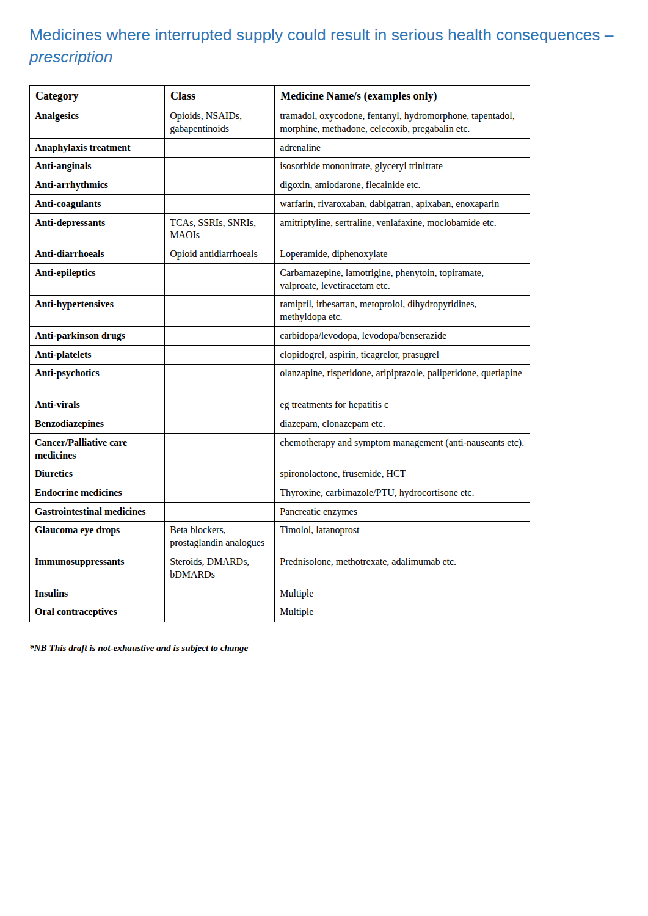Medicines where interrupted supply could result in serious health consequences – prescription
*NB This draft is not-exhaustive and is subject to change
| Category | Class | Medicine Name/s (examples only) |
| --- | --- | --- |
| Analgesics | Opioids, NSAIDs, gabapentinoids | tramadol, oxycodone, fentanyl, hydromorphone, tapentadol, morphine, methadone, celecoxib, pregabalin etc. |
| Anaphylaxis treatment | | adrenaline |
| Anti-anginals | | isosorbide mononitrate, glyceryl trinitrate |
| Anti-arrhythmics | | digoxin, amiodarone, flecainide etc. |
| Anti-coagulants | | warfarin, rivaroxaban, dabigatran, apixaban, enoxaparin |
| Anti-depressants | TCAs, SSRIs, SNRIs, MAOIs | amitriptyline, sertraline, venlafaxine, moclobamide etc. |
| Anti-diarrhoeals | Opioid antidiarrhoeals | Loperamide, diphenoxylate |
| Anti-epileptics | | Carbamazepine, lamotrigine, phenytoin, topiramate, valproate, levetiracetam etc. |
| Anti-hypertensives | | ramipril, irbesartan, metoprolol, dihydropyridines, methyldopa etc. |
| Anti-parkinson drugs | | carbidopa/levodopa, levodopa/benserazide |
| Anti-platelets | | clopidogrel, aspirin, ticagrelor, prasugrel |
| Anti-psychotics | | olanzapine, risperidone, aripiprazole, paliperidone, quetiapine |
| Anti-virals | | eg treatments for hepatitis c |
| Benzodiazepines | | diazepam, clonazepam etc. |
| Cancer/Palliative care medicines | | chemotherapy and symptom management (anti-nauseants etc). |
| Diuretics | | spironolactone, frusemide, HCT |
| Endocrine medicines | | Thyroxine, carbimazole/PTU, hydrocortisone etc. |
| Gastrointestinal medicines | | Pancreatic enzymes |
| Glaucoma eye drops | Beta blockers, prostaglandin analogues | Timolol, latanoprost |
| Immunosuppressants | Steroids, DMARDs, bDMARDs | Prednisolone, methotrexate, adalimumab etc. |
| Insulins | | Multiple |
| Oral contraceptives | | Multiple |